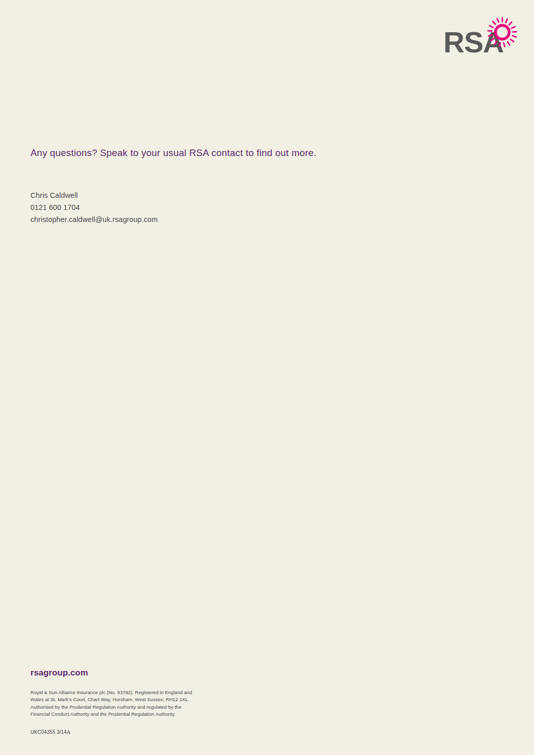RSA
Any questions? Speak to your usual RSA contact to find out more.
Chris Caldwell
0121 600 1704
christopher.caldwell@uk.rsagroup.com
rsagroup.com
Royal & Sun Alliance Insurance plc (No. 93792). Registered in England and
Wales at St. Mark's Court, Chart Way, Horsham, West Sussex, RH12 1XL.
Authorised by the Prudential Regulation Authority and regulated by the
Financial Conduct Authority and the Prudential Regulation Authority.
UKC04355 3/14A